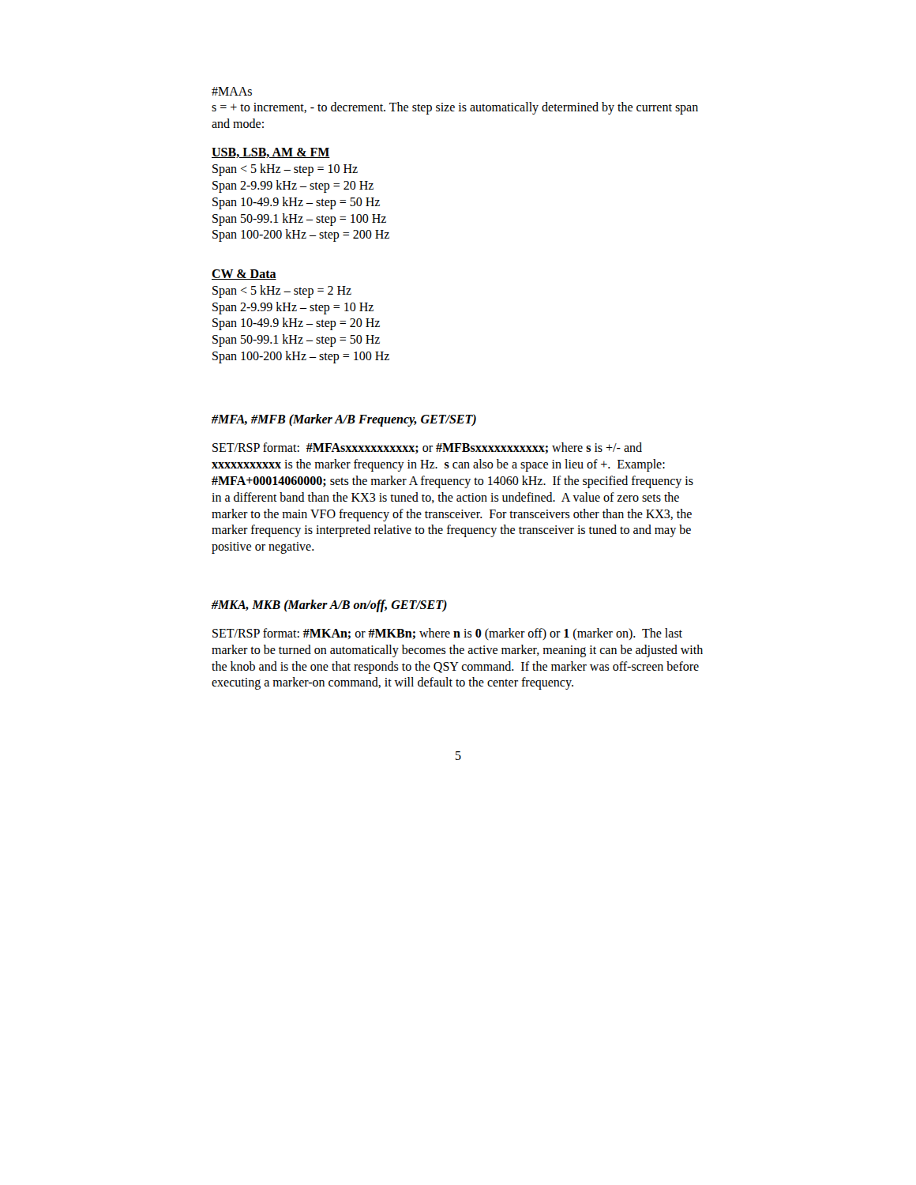#MAAs
s = + to increment, - to decrement. The step size is automatically determined by the current span and mode:
USB, LSB, AM & FM
Span < 5 kHz – step = 10 Hz
Span 2-9.99 kHz – step = 20 Hz
Span 10-49.9 kHz – step = 50 Hz
Span 50-99.1 kHz – step = 100 Hz
Span 100-200 kHz – step = 200 Hz
CW & Data
Span < 5 kHz – step = 2 Hz
Span 2-9.99 kHz – step = 10 Hz
Span 10-49.9 kHz – step = 20 Hz
Span 50-99.1 kHz – step = 50 Hz
Span 100-200 kHz – step = 100 Hz
#MFA, #MFB (Marker A/B Frequency, GET/SET)
SET/RSP format: #MFAsxxxxxxxxxxx; or #MFBsxxxxxxxxxxx; where s is +/- and xxxxxxxxxxx is the marker frequency in Hz. s can also be a space in lieu of +. Example: #MFA+00014060000; sets the marker A frequency to 14060 kHz. If the specified frequency is in a different band than the KX3 is tuned to, the action is undefined. A value of zero sets the marker to the main VFO frequency of the transceiver. For transceivers other than the KX3, the marker frequency is interpreted relative to the frequency the transceiver is tuned to and may be positive or negative.
#MKA, MKB (Marker A/B on/off, GET/SET)
SET/RSP format: #MKAn; or #MKBn; where n is 0 (marker off) or 1 (marker on). The last marker to be turned on automatically becomes the active marker, meaning it can be adjusted with the knob and is the one that responds to the QSY command. If the marker was off-screen before executing a marker-on command, it will default to the center frequency.
5